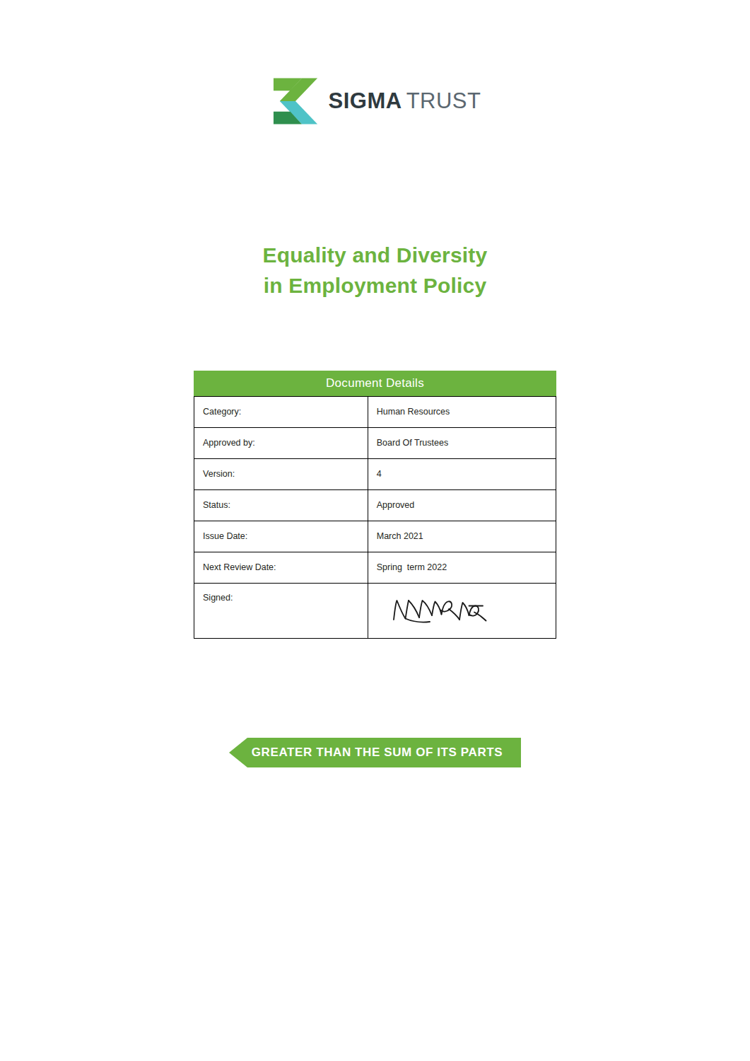SIGMA TRUST
Equality and Diversity in Employment Policy
Document Details
| Category: | Human Resources |
| Approved by: | Board Of Trustees |
| Version: | 4 |
| Status: | Approved |
| Issue Date: | March 2021 |
| Next Review Date: | Spring term 2022 |
| Signed: | |
GREATER THAN THE SUM OF ITS PARTS